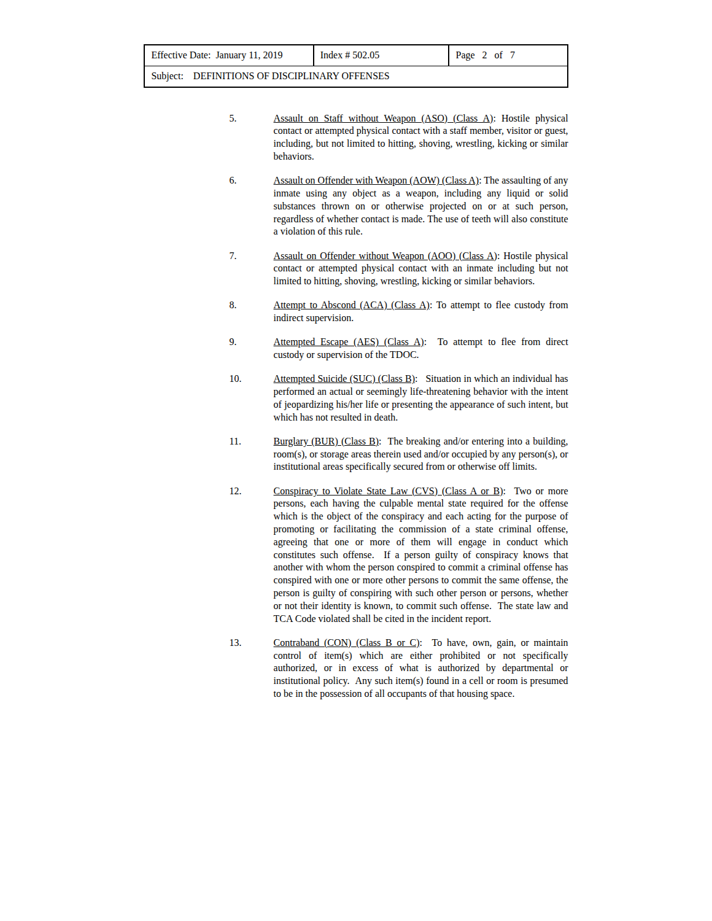| Effective Date: January 11, 2019 | | Index # 502.05 | | Page 2 of 7 |
| Subject: DEFINITIONS OF DISCIPLINARY OFFENSES |
Assault on Staff without Weapon (ASO) (Class A): Hostile physical contact or attempted physical contact with a staff member, visitor or guest, including, but not limited to hitting, shoving, wrestling, kicking or similar behaviors.
Assault on Offender with Weapon (AOW) (Class A): The assaulting of any inmate using any object as a weapon, including any liquid or solid substances thrown on or otherwise projected on or at such person, regardless of whether contact is made. The use of teeth will also constitute a violation of this rule.
Assault on Offender without Weapon (AOO) (Class A): Hostile physical contact or attempted physical contact with an inmate including but not limited to hitting, shoving, wrestling, kicking or similar behaviors.
Attempt to Abscond (ACA) (Class A): To attempt to flee custody from indirect supervision.
Attempted Escape (AES) (Class A): To attempt to flee from direct custody or supervision of the TDOC.
Attempted Suicide (SUC) (Class B): Situation in which an individual has performed an actual or seemingly life-threatening behavior with the intent of jeopardizing his/her life or presenting the appearance of such intent, but which has not resulted in death.
Burglary (BUR) (Class B): The breaking and/or entering into a building, room(s), or storage areas therein used and/or occupied by any person(s), or institutional areas specifically secured from or otherwise off limits.
Conspiracy to Violate State Law (CVS) (Class A or B): Two or more persons, each having the culpable mental state required for the offense which is the object of the conspiracy and each acting for the purpose of promoting or facilitating the commission of a state criminal offense, agreeing that one or more of them will engage in conduct which constitutes such offense. If a person guilty of conspiracy knows that another with whom the person conspired to commit a criminal offense has conspired with one or more other persons to commit the same offense, the person is guilty of conspiring with such other person or persons, whether or not their identity is known, to commit such offense. The state law and TCA Code violated shall be cited in the incident report.
Contraband (CON) (Class B or C): To have, own, gain, or maintain control of item(s) which are either prohibited or not specifically authorized, or in excess of what is authorized by departmental or institutional policy. Any such item(s) found in a cell or room is presumed to be in the possession of all occupants of that housing space.